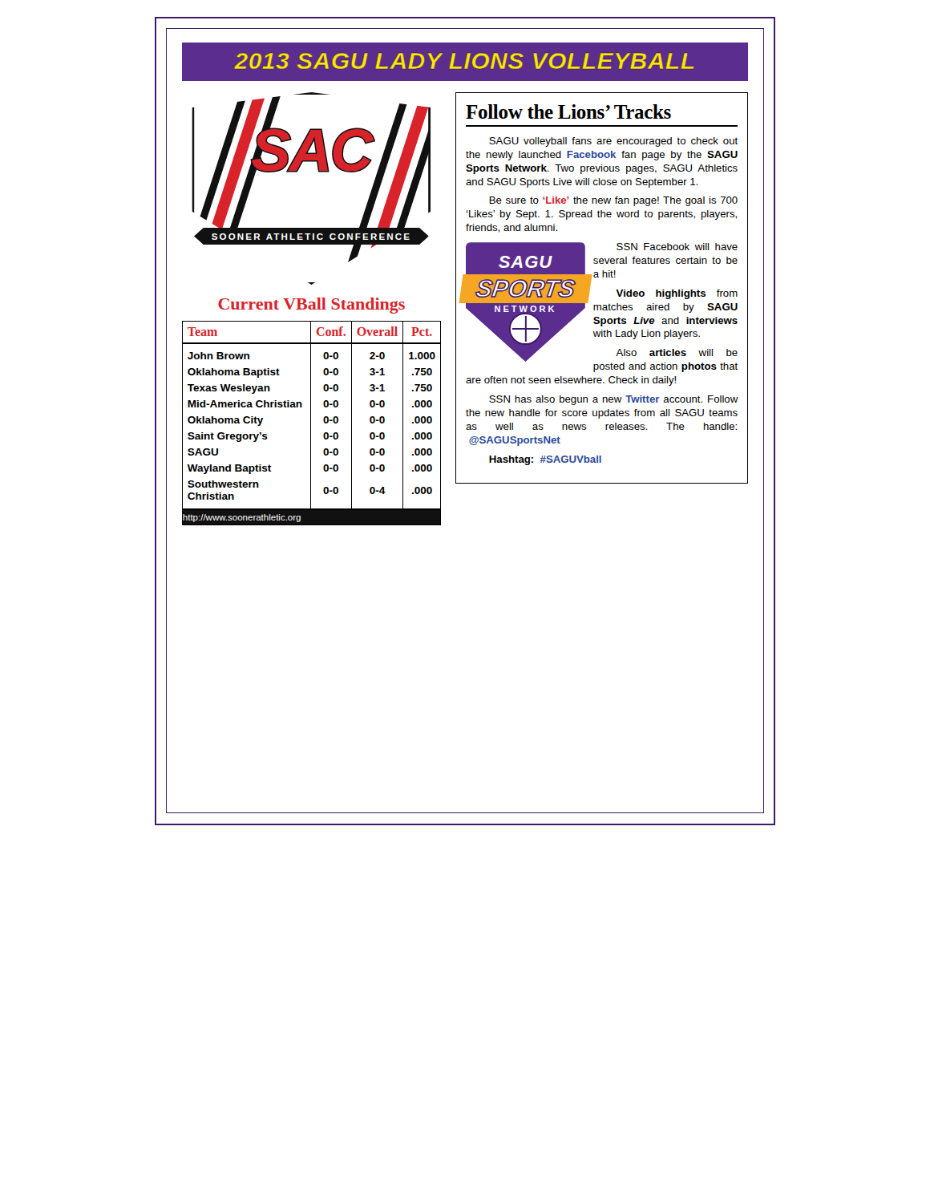2013 SAGU Lady Lions Volleyball
SAC
SOONER ATHLETIC CONFERENCE
Current VBall Standings
| Team | Conf. | Overall | Pct. |
| --- | --- | --- | --- |
| John Brown | 0-0 | 2-0 | 1.000 |
| Oklahoma Baptist | 0-0 | 3-1 | .750 |
| Texas Wesleyan | 0-0 | 3-1 | .750 |
| Mid-America Christian | 0-0 | 0-0 | .000 |
| Oklahoma City | 0-0 | 0-0 | .000 |
| Saint Gregory’s | 0-0 | 0-0 | .000 |
| SAGU | 0-0 | 0-0 | .000 |
| Wayland Baptist | 0-0 | 0-0 | .000 |
| Southwestern Christian | 0-0 | 0-4 | .000 |
| http://www.soonerathletic.org |
Follow the Lions’ Tracks
SAGU volleyball fans are encouraged to check out the newly launched Facebook fan page by the SAGU Sports Network. Two previous pages, SAGU Athletics and SAGU Sports Live will close on September 1.
Be sure to ‘Like’ the new fan page! The goal is 700 ‘Likes’ by Sept. 1. Spread the word to parents, players, friends, and alumni.
SAGU
SPORTS
NETWORK
SSN Facebook will have several features certain to be a hit!
Video highlights from matches aired by SAGU Sports Live and interviews with Lady Lion players.
Also articles will be posted and action photos that are often not seen elsewhere. Check in daily!
SSN has also begun a new Twitter account. Follow the new handle for score updates from all SAGU teams as well as news releases. The handle: @SAGUSportsNet
Hashtag: #SAGUVball